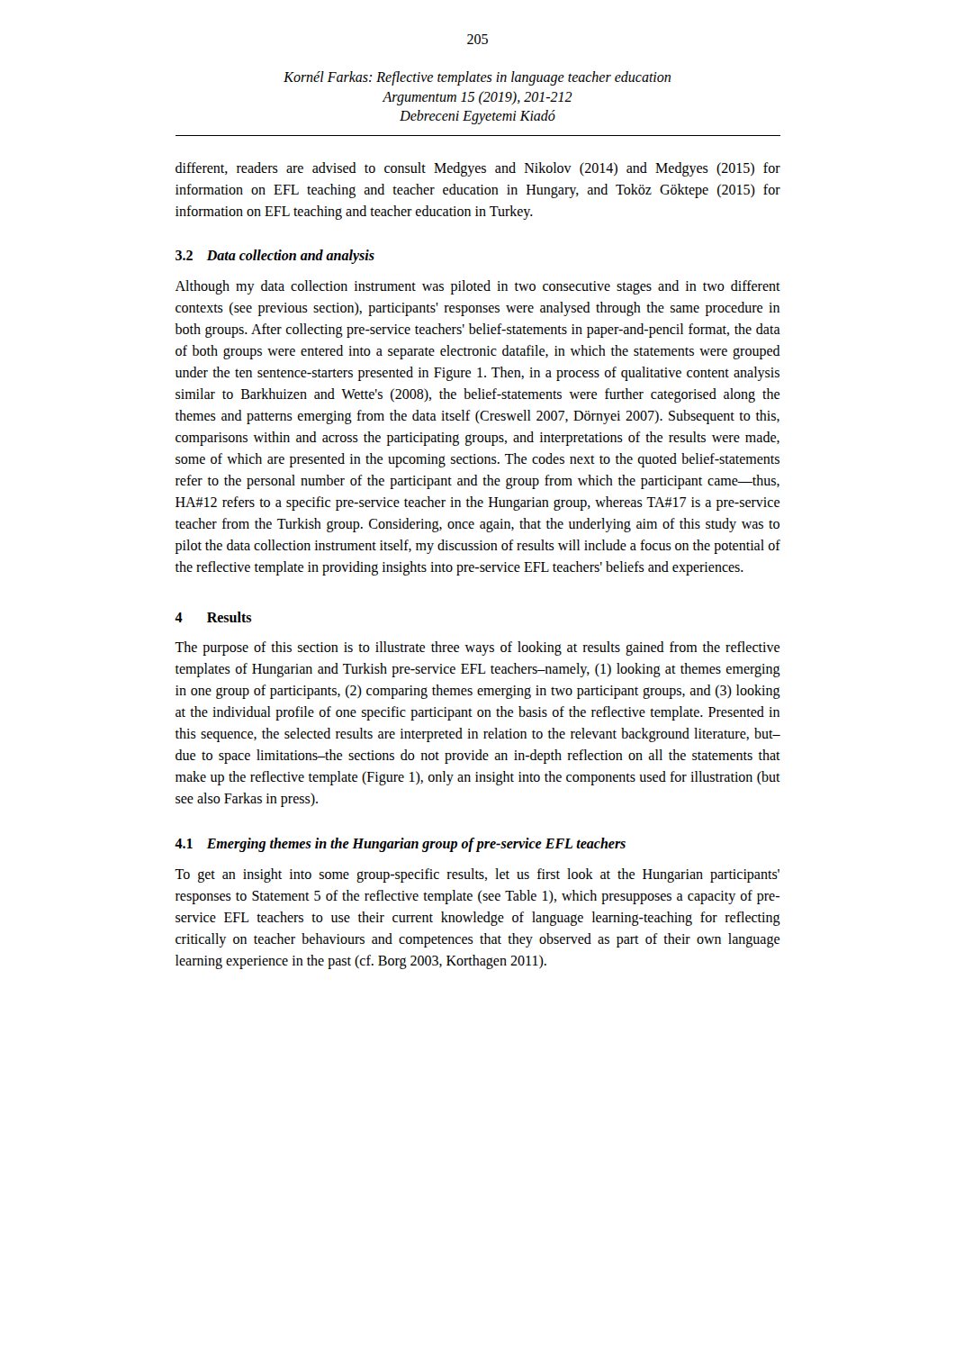205
Kornél Farkas: Reflective templates in language teacher education
Argumentum 15 (2019), 201-212
Debreceni Egyetemi Kiadó
different, readers are advised to consult Medgyes and Nikolov (2014) and Medgyes (2015) for information on EFL teaching and teacher education in Hungary, and Toköz Göktepe (2015) for information on EFL teaching and teacher education in Turkey.
3.2 Data collection and analysis
Although my data collection instrument was piloted in two consecutive stages and in two different contexts (see previous section), participants' responses were analysed through the same procedure in both groups. After collecting pre-service teachers' belief-statements in paper-and-pencil format, the data of both groups were entered into a separate electronic datafile, in which the statements were grouped under the ten sentence-starters presented in Figure 1. Then, in a process of qualitative content analysis similar to Barkhuizen and Wette's (2008), the belief-statements were further categorised along the themes and patterns emerging from the data itself (Creswell 2007, Dörnyei 2007). Subsequent to this, comparisons within and across the participating groups, and interpretations of the results were made, some of which are presented in the upcoming sections. The codes next to the quoted belief-statements refer to the personal number of the participant and the group from which the participant came—thus, HA#12 refers to a specific pre-service teacher in the Hungarian group, whereas TA#17 is a pre-service teacher from the Turkish group. Considering, once again, that the underlying aim of this study was to pilot the data collection instrument itself, my discussion of results will include a focus on the potential of the reflective template in providing insights into pre-service EFL teachers' beliefs and experiences.
4 Results
The purpose of this section is to illustrate three ways of looking at results gained from the reflective templates of Hungarian and Turkish pre-service EFL teachers–namely, (1) looking at themes emerging in one group of participants, (2) comparing themes emerging in two participant groups, and (3) looking at the individual profile of one specific participant on the basis of the reflective template. Presented in this sequence, the selected results are interpreted in relation to the relevant background literature, but–due to space limitations–the sections do not provide an in-depth reflection on all the statements that make up the reflective template (Figure 1), only an insight into the components used for illustration (but see also Farkas in press).
4.1 Emerging themes in the Hungarian group of pre-service EFL teachers
To get an insight into some group-specific results, let us first look at the Hungarian participants' responses to Statement 5 of the reflective template (see Table 1), which presupposes a capacity of pre-service EFL teachers to use their current knowledge of language learning-teaching for reflecting critically on teacher behaviours and competences that they observed as part of their own language learning experience in the past (cf. Borg 2003, Korthagen 2011).